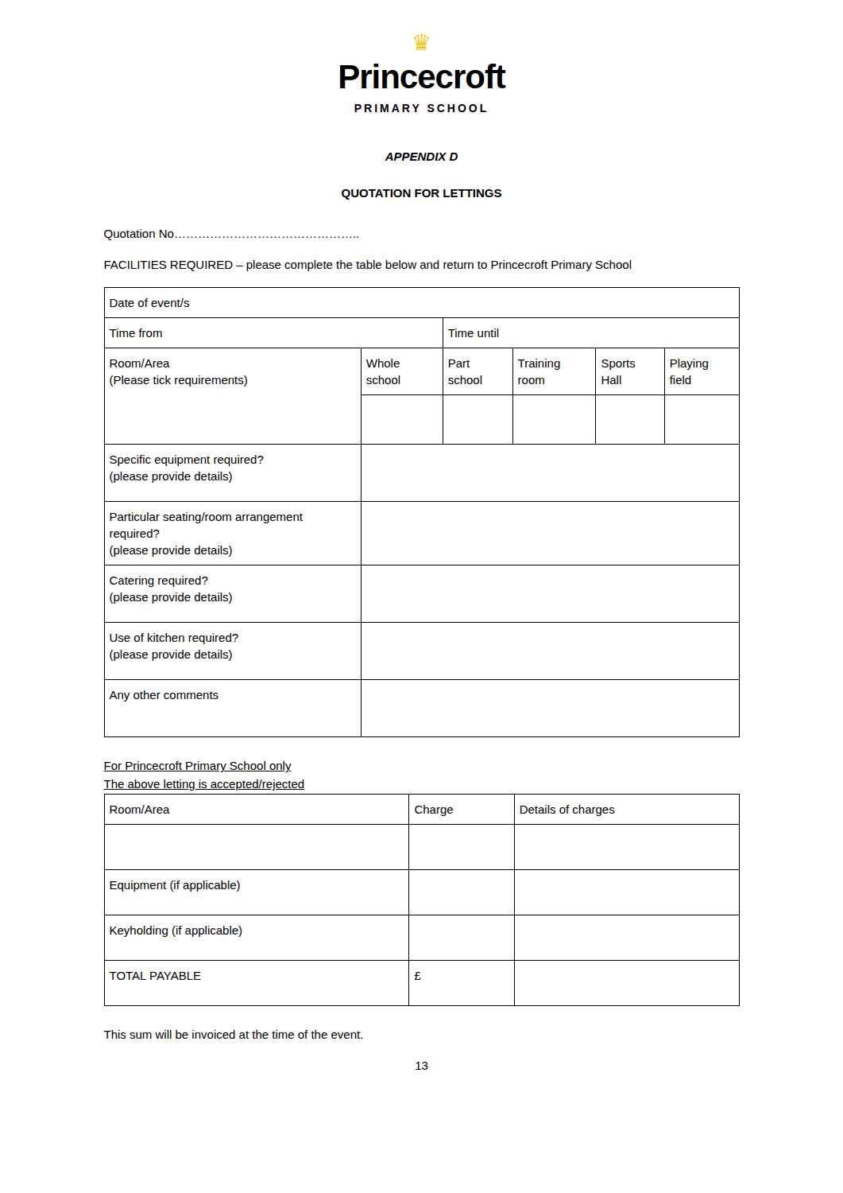♛
Princecroft
PRIMARY SCHOOL
APPENDIX D
QUOTATION FOR LETTINGS
Quotation No………………………………………..
FACILITIES REQUIRED – please complete the table below and return to Princecroft Primary School
| Date of event/s |
| Time from | Time until |
| Room/Area (Please tick requirements) | Whole school | Part school | Training room | Sports Hall | Playing field |
| Specific equipment required? (please provide details) | |
| Particular seating/room arrangement required? (please provide details) | |
| Catering required? (please provide details) | |
| Use of kitchen required? (please provide details) | |
| Any other comments | |
For Princecroft Primary School only
The above letting is accepted/rejected
| Room/Area | Charge | Details of charges |
| --- | --- | --- |
| Equipment (if applicable) | | |
| Keyholding (if applicable) | | |
| TOTAL PAYABLE | £ | |
This sum will be invoiced at the time of the event.
13